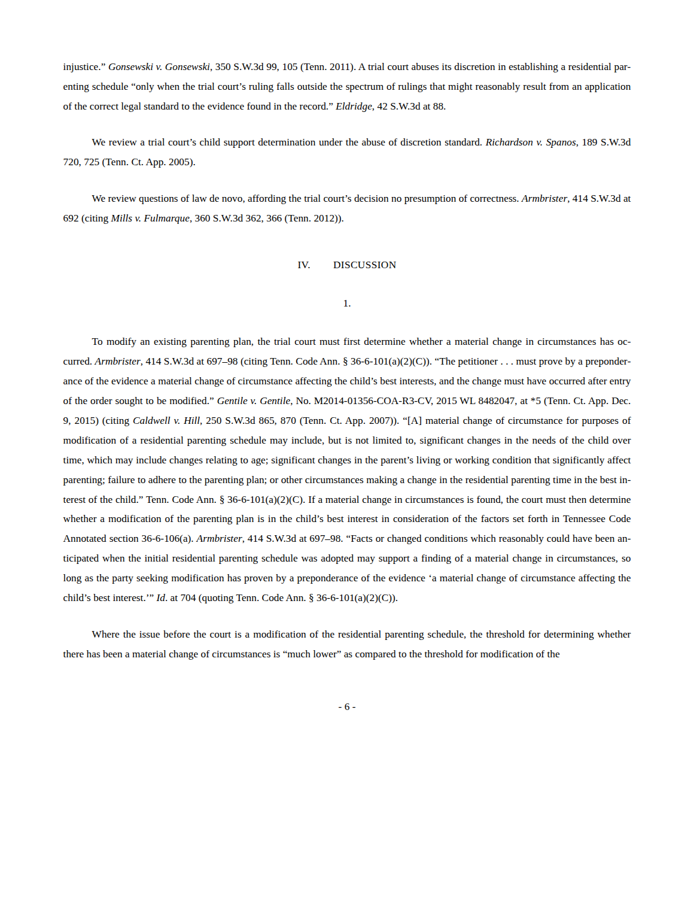injustice.” Gonsewski v. Gonsewski, 350 S.W.3d 99, 105 (Tenn. 2011). A trial court abuses its discretion in establishing a residential parenting schedule “only when the trial court’s ruling falls outside the spectrum of rulings that might reasonably result from an application of the correct legal standard to the evidence found in the record.” Eldridge, 42 S.W.3d at 88.
We review a trial court’s child support determination under the abuse of discretion standard. Richardson v. Spanos, 189 S.W.3d 720, 725 (Tenn. Ct. App. 2005).
We review questions of law de novo, affording the trial court’s decision no presumption of correctness. Armbrister, 414 S.W.3d at 692 (citing Mills v. Fulmarque, 360 S.W.3d 362, 366 (Tenn. 2012)).
IV. DISCUSSION
1.
To modify an existing parenting plan, the trial court must first determine whether a material change in circumstances has occurred. Armbrister, 414 S.W.3d at 697–98 (citing Tenn. Code Ann. § 36-6-101(a)(2)(C)). “The petitioner . . . must prove by a preponderance of the evidence a material change of circumstance affecting the child’s best interests, and the change must have occurred after entry of the order sought to be modified.” Gentile v. Gentile, No. M2014-01356-COA-R3-CV, 2015 WL 8482047, at *5 (Tenn. Ct. App. Dec. 9, 2015) (citing Caldwell v. Hill, 250 S.W.3d 865, 870 (Tenn. Ct. App. 2007)). “[A] material change of circumstance for purposes of modification of a residential parenting schedule may include, but is not limited to, significant changes in the needs of the child over time, which may include changes relating to age; significant changes in the parent’s living or working condition that significantly affect parenting; failure to adhere to the parenting plan; or other circumstances making a change in the residential parenting time in the best interest of the child.” Tenn. Code Ann. § 36-6-101(a)(2)(C). If a material change in circumstances is found, the court must then determine whether a modification of the parenting plan is in the child’s best interest in consideration of the factors set forth in Tennessee Code Annotated section 36-6-106(a). Armbrister, 414 S.W.3d at 697–98. “Facts or changed conditions which reasonably could have been anticipated when the initial residential parenting schedule was adopted may support a finding of a material change in circumstances, so long as the party seeking modification has proven by a preponderance of the evidence ‘a material change of circumstance affecting the child’s best interest.’” Id. at 704 (quoting Tenn. Code Ann. § 36-6-101(a)(2)(C)).
Where the issue before the court is a modification of the residential parenting schedule, the threshold for determining whether there has been a material change of circumstances is “much lower” as compared to the threshold for modification of the
- 6 -